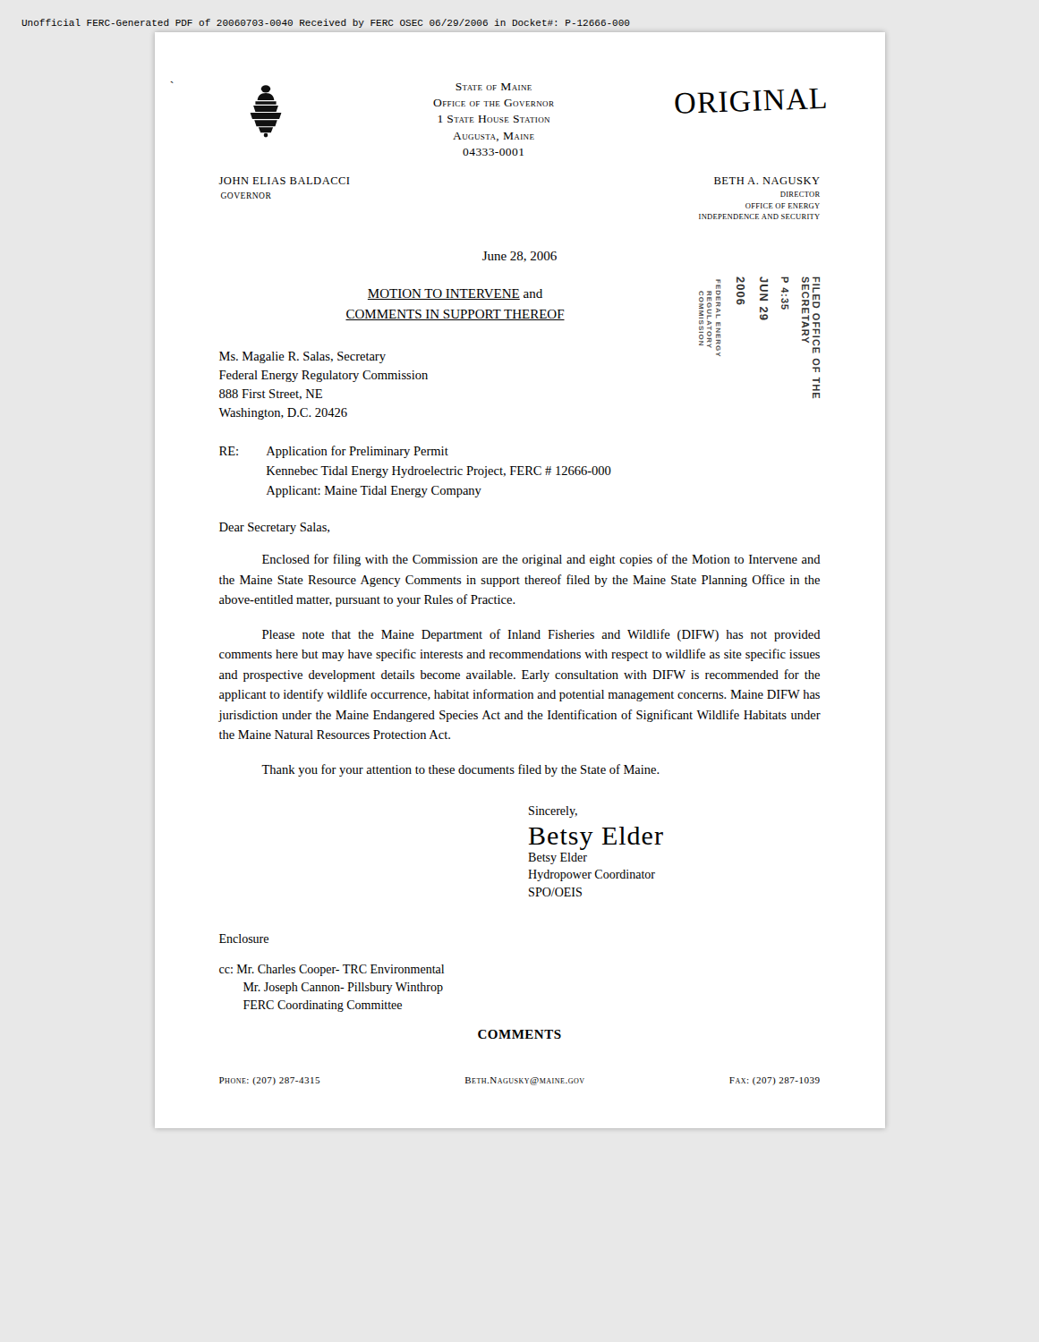Unofficial FERC-Generated PDF of 20060703-0040 Received by FERC OSEC 06/29/2006 in Docket#: P-12666-000
`
State of Maine
Office of the Governor
1 State House Station
Augusta, Maine
04333-0001
ORIGINAL
JOHN ELIAS BALDACCI
GOVERNOR
BETH A. NAGUSKY
DIRECTOR
OFFICE OF ENERGY
INDEPENDENCE AND SECURITY
June 28, 2006
MOTION TO INTERVENE and
COMMENTS IN SUPPORT THEREOF
REGULATORY COMMISSION FEDERAL ENERGY 2006 JUN 29 P 4:35 FILED OFFICE OF THE SECRETARY
Ms. Magalie R. Salas, Secretary
Federal Energy Regulatory Commission
888 First Street, NE
Washington, D.C. 20426
| RE: | Application for Preliminary Permit Kennebec Tidal Energy Hydroelectric Project, FERC # 12666-000 Applicant: Maine Tidal Energy Company |
Dear Secretary Salas,
Enclosed for filing with the Commission are the original and eight copies of the Motion to Intervene and the Maine State Resource Agency Comments in support thereof filed by the Maine State Planning Office in the above-entitled matter, pursuant to your Rules of Practice.
Please note that the Maine Department of Inland Fisheries and Wildlife (DIFW) has not provided comments here but may have specific interests and recommendations with respect to wildlife as site specific issues and prospective development details become available. Early consultation with DIFW is recommended for the applicant to identify wildlife occurrence, habitat information and potential management concerns. Maine DIFW has jurisdiction under the Maine Endangered Species Act and the Identification of Significant Wildlife Habitats under the Maine Natural Resources Protection Act.
Thank you for your attention to these documents filed by the State of Maine.
Sincerely,
Betsy Elder
Betsy Elder
Hydropower Coordinator
SPO/OEIS
Enclosure
cc: Mr. Charles Cooper- TRC Environmental
Mr. Joseph Cannon- Pillsbury Winthrop
FERC Coordinating Committee
COMMENTS
Phone: (207) 287-4315
Beth.Nagusky@maine.gov
Fax: (207) 287-1039